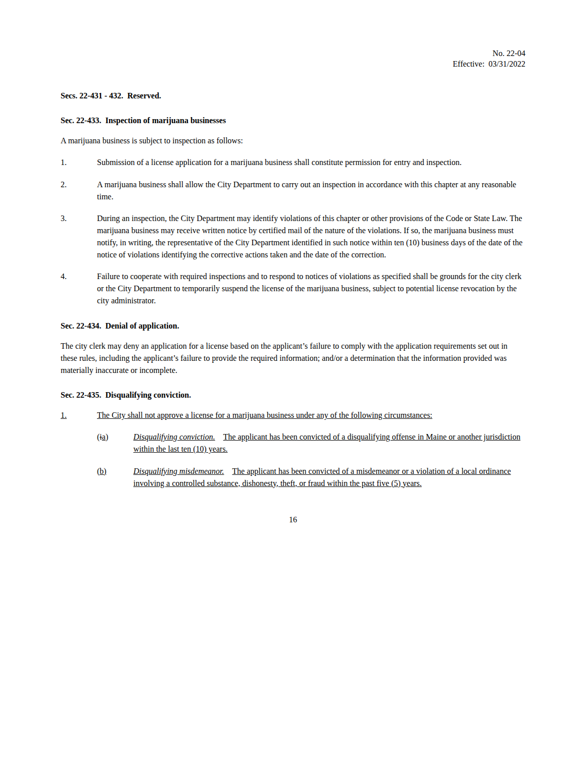No. 22-04
Effective: 03/31/2022
Secs. 22-431 - 432. Reserved.
Sec. 22-433. Inspection of marijuana businesses
A marijuana business is subject to inspection as follows:
1. Submission of a license application for a marijuana business shall constitute permission for entry and inspection.
2. A marijuana business shall allow the City Department to carry out an inspection in accordance with this chapter at any reasonable time.
3. During an inspection, the City Department may identify violations of this chapter or other provisions of the Code or State Law. The marijuana business may receive written notice by certified mail of the nature of the violations. If so, the marijuana business must notify, in writing, the representative of the City Department identified in such notice within ten (10) business days of the date of the notice of violations identifying the corrective actions taken and the date of the correction.
4. Failure to cooperate with required inspections and to respond to notices of violations as specified shall be grounds for the city clerk or the City Department to temporarily suspend the license of the marijuana business, subject to potential license revocation by the city administrator.
Sec. 22-434. Denial of application.
The city clerk may deny an application for a license based on the applicant’s failure to comply with the application requirements set out in these rules, including the applicant’s failure to provide the required information; and/or a determination that the information provided was materially inaccurate or incomplete.
Sec. 22-435. Disqualifying conviction.
1. The City shall not approve a license for a marijuana business under any of the following circumstances:
(ia) Disqualifying conviction. The applicant has been convicted of a disqualifying offense in Maine or another jurisdiction within the last ten (10) years.
(b) Disqualifying misdemeanor. The applicant has been convicted of a misdemeanor or a violation of a local ordinance involving a controlled substance, dishonesty, theft, or fraud within the past five (5) years.
16